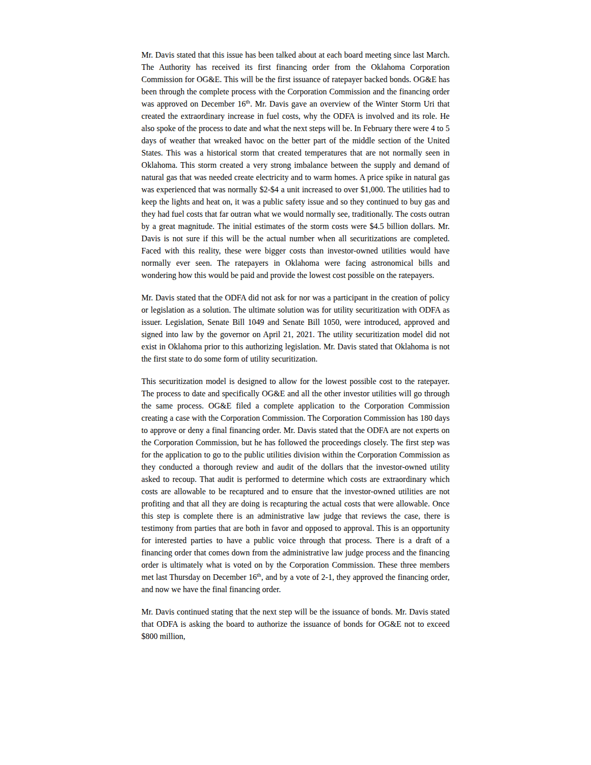Mr. Davis stated that this issue has been talked about at each board meeting since last March. The Authority has received its first financing order from the Oklahoma Corporation Commission for OG&E. This will be the first issuance of ratepayer backed bonds. OG&E has been through the complete process with the Corporation Commission and the financing order was approved on December 16th. Mr. Davis gave an overview of the Winter Storm Uri that created the extraordinary increase in fuel costs, why the ODFA is involved and its role. He also spoke of the process to date and what the next steps will be. In February there were 4 to 5 days of weather that wreaked havoc on the better part of the middle section of the United States. This was a historical storm that created temperatures that are not normally seen in Oklahoma. This storm created a very strong imbalance between the supply and demand of natural gas that was needed create electricity and to warm homes. A price spike in natural gas was experienced that was normally $2-$4 a unit increased to over $1,000. The utilities had to keep the lights and heat on, it was a public safety issue and so they continued to buy gas and they had fuel costs that far outran what we would normally see, traditionally. The costs outran by a great magnitude. The initial estimates of the storm costs were $4.5 billion dollars. Mr. Davis is not sure if this will be the actual number when all securitizations are completed. Faced with this reality, these were bigger costs than investor-owned utilities would have normally ever seen. The ratepayers in Oklahoma were facing astronomical bills and wondering how this would be paid and provide the lowest cost possible on the ratepayers.
Mr. Davis stated that the ODFA did not ask for nor was a participant in the creation of policy or legislation as a solution. The ultimate solution was for utility securitization with ODFA as issuer. Legislation, Senate Bill 1049 and Senate Bill 1050, were introduced, approved and signed into law by the governor on April 21, 2021. The utility securitization model did not exist in Oklahoma prior to this authorizing legislation. Mr. Davis stated that Oklahoma is not the first state to do some form of utility securitization.
This securitization model is designed to allow for the lowest possible cost to the ratepayer. The process to date and specifically OG&E and all the other investor utilities will go through the same process. OG&E filed a complete application to the Corporation Commission creating a case with the Corporation Commission. The Corporation Commission has 180 days to approve or deny a final financing order. Mr. Davis stated that the ODFA are not experts on the Corporation Commission, but he has followed the proceedings closely. The first step was for the application to go to the public utilities division within the Corporation Commission as they conducted a thorough review and audit of the dollars that the investor-owned utility asked to recoup. That audit is performed to determine which costs are extraordinary which costs are allowable to be recaptured and to ensure that the investor-owned utilities are not profiting and that all they are doing is recapturing the actual costs that were allowable. Once this step is complete there is an administrative law judge that reviews the case, there is testimony from parties that are both in favor and opposed to approval. This is an opportunity for interested parties to have a public voice through that process. There is a draft of a financing order that comes down from the administrative law judge process and the financing order is ultimately what is voted on by the Corporation Commission. These three members met last Thursday on December 16th, and by a vote of 2-1, they approved the financing order, and now we have the final financing order.
Mr. Davis continued stating that the next step will be the issuance of bonds. Mr. Davis stated that ODFA is asking the board to authorize the issuance of bonds for OG&E not to exceed $800 million,